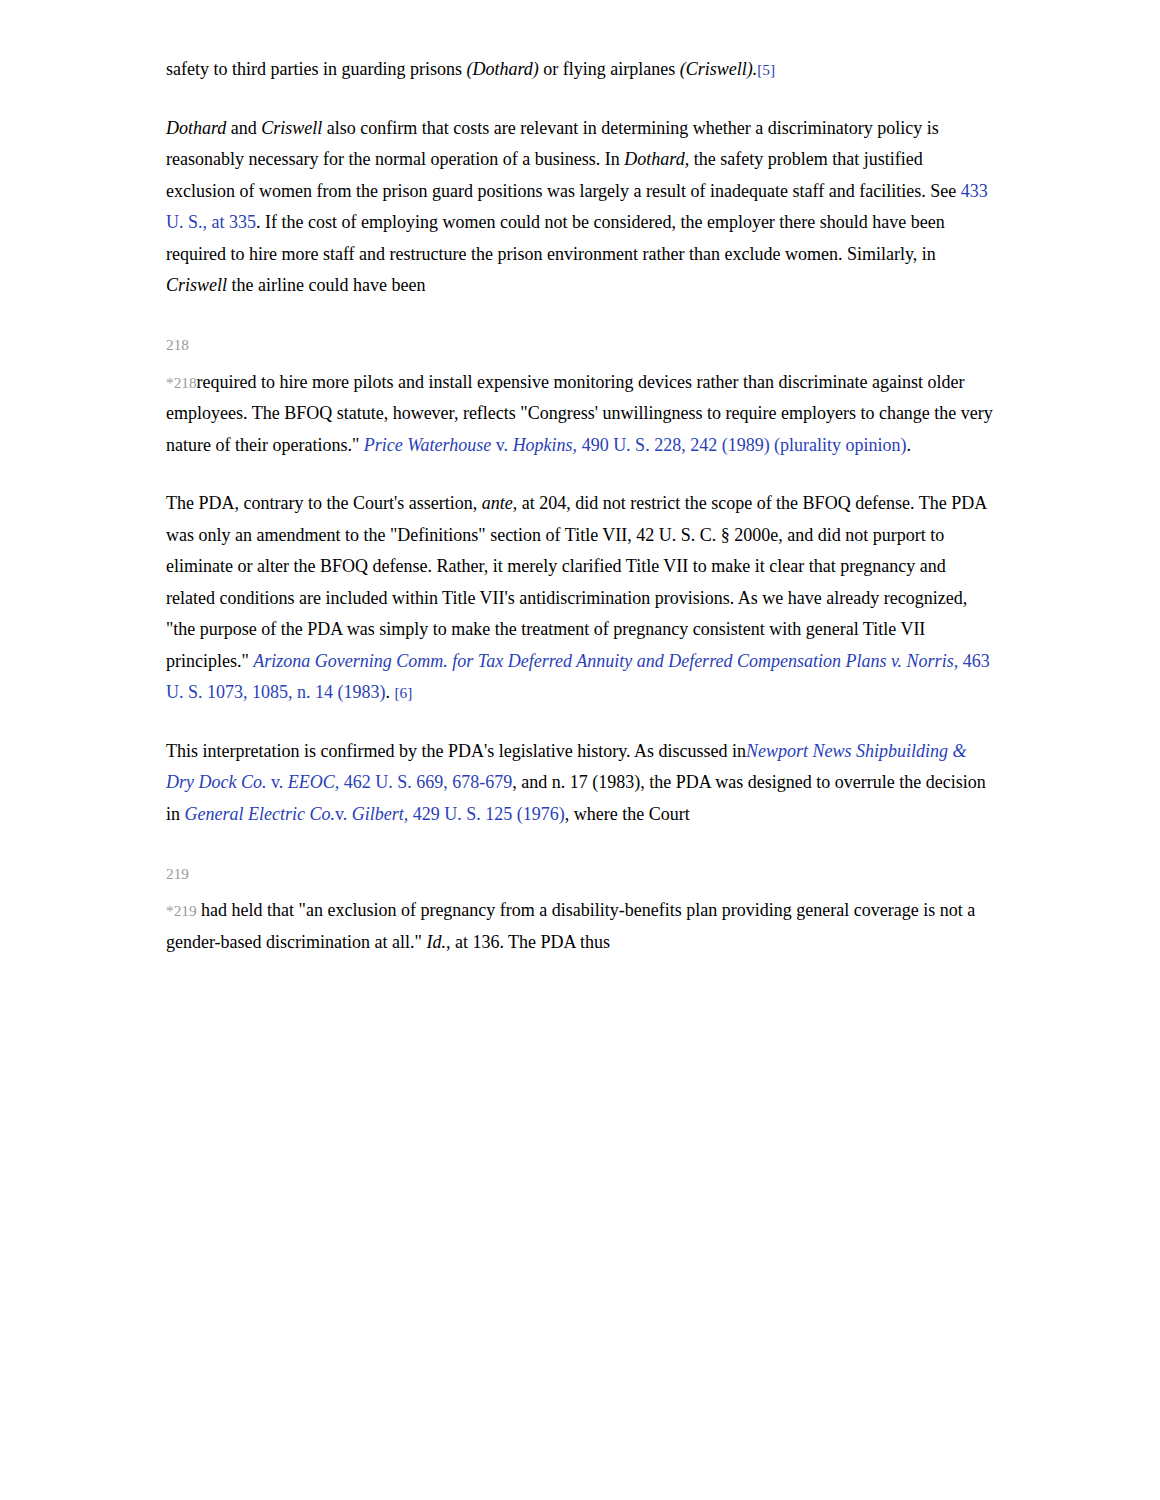safety to third parties in guarding prisons (Dothard) or flying airplanes (Criswell).[5]
Dothard and Criswell also confirm that costs are relevant in determining whether a discriminatory policy is reasonably necessary for the normal operation of a business. In Dothard, the safety problem that justified exclusion of women from the prison guard positions was largely a result of inadequate staff and facilities. See 433 U. S., at 335. If the cost of employing women could not be considered, the employer there should have been required to hire more staff and restructure the prison environment rather than exclude women. Similarly, in Criswell the airline could have been
218
*218required to hire more pilots and install expensive monitoring devices rather than discriminate against older employees. The BFOQ statute, however, reflects "Congress' unwillingness to require employers to change the very nature of their operations." Price Waterhouse v. Hopkins, 490 U. S. 228, 242 (1989) (plurality opinion).
The PDA, contrary to the Court's assertion, ante, at 204, did not restrict the scope of the BFOQ defense. The PDA was only an amendment to the "Definitions" section of Title VII, 42 U. S. C. § 2000e, and did not purport to eliminate or alter the BFOQ defense. Rather, it merely clarified Title VII to make it clear that pregnancy and related conditions are included within Title VII's antidiscrimination provisions. As we have already recognized, "the purpose of the PDA was simply to make the treatment of pregnancy consistent with general Title VII principles." Arizona Governing Comm. for Tax Deferred Annuity and Deferred Compensation Plans v. Norris, 463 U. S. 1073, 1085, n. 14 (1983). [6]
This interpretation is confirmed by the PDA's legislative history. As discussed inNewport News Shipbuilding & Dry Dock Co. v. EEOC, 462 U. S. 669, 678-679, and n. 17 (1983), the PDA was designed to overrule the decision in General Electric Co. v. Gilbert, 429 U. S. 125 (1976), where the Court
219
*219 had held that "an exclusion of pregnancy from a disability-benefits plan providing general coverage is not a gender-based discrimination at all." Id., at 136. The PDA thus